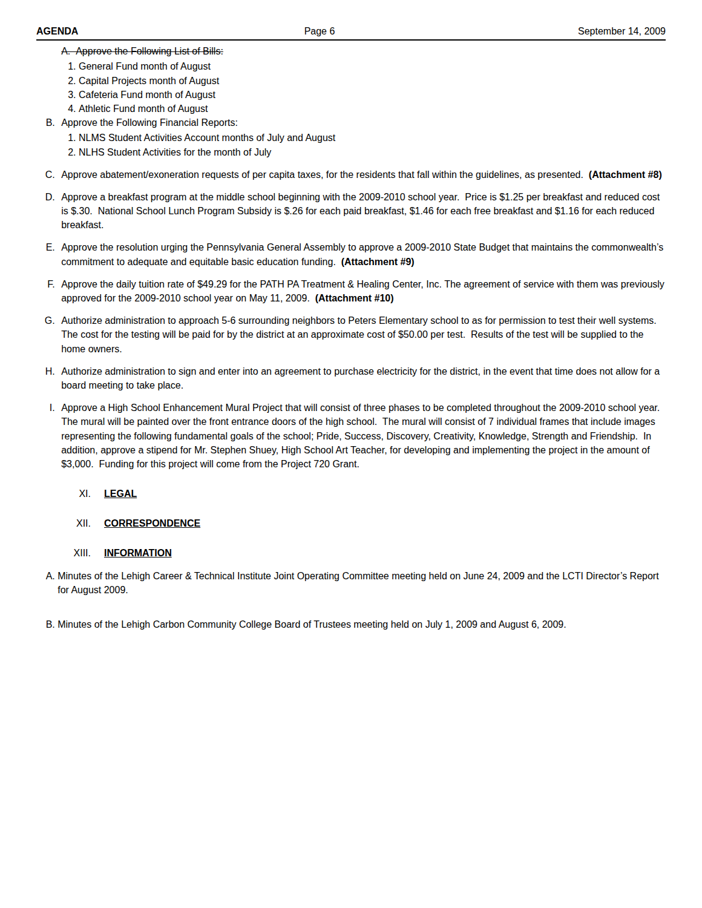AGENDA
Page 6
September 14, 2009
A. Approve the Following List of Bills:
General Fund month of August
Capital Projects month of August
Cafeteria Fund month of August
Athletic Fund month of August
Approve the Following Financial Reports:
NLMS Student Activities Account months of July and August
NLHS Student Activities for the month of July
Approve abatement/exoneration requests of per capita taxes, for the residents that fall within the guidelines, as presented. (Attachment #8)
Approve a breakfast program at the middle school beginning with the 2009-2010 school year. Price is $1.25 per breakfast and reduced cost is $.30. National School Lunch Program Subsidy is $.26 for each paid breakfast, $1.46 for each free breakfast and $1.16 for each reduced breakfast.
Approve the resolution urging the Pennsylvania General Assembly to approve a 2009-2010 State Budget that maintains the commonwealth’s commitment to adequate and equitable basic education funding. (Attachment #9)
Approve the daily tuition rate of $49.29 for the PATH PA Treatment & Healing Center, Inc. The agreement of service with them was previously approved for the 2009-2010 school year on May 11, 2009. (Attachment #10)
Authorize administration to approach 5-6 surrounding neighbors to Peters Elementary school to as for permission to test their well systems. The cost for the testing will be paid for by the district at an approximate cost of $50.00 per test. Results of the test will be supplied to the home owners.
Authorize administration to sign and enter into an agreement to purchase electricity for the district, in the event that time does not allow for a board meeting to take place.
Approve a High School Enhancement Mural Project that will consist of three phases to be completed throughout the 2009-2010 school year. The mural will be painted over the front entrance doors of the high school. The mural will consist of 7 individual frames that include images representing the following fundamental goals of the school; Pride, Success, Discovery, Creativity, Knowledge, Strength and Friendship. In addition, approve a stipend for Mr. Stephen Shuey, High School Art Teacher, for developing and implementing the project in the amount of $3,000. Funding for this project will come from the Project 720 Grant.
XI.
LEGAL
XII.
CORRESPONDENCE
XIII.
INFORMATION
Minutes of the Lehigh Career & Technical Institute Joint Operating Committee meeting held on June 24, 2009 and the LCTI Director’s Report for August 2009.
Minutes of the Lehigh Carbon Community College Board of Trustees meeting held on July 1, 2009 and August 6, 2009.